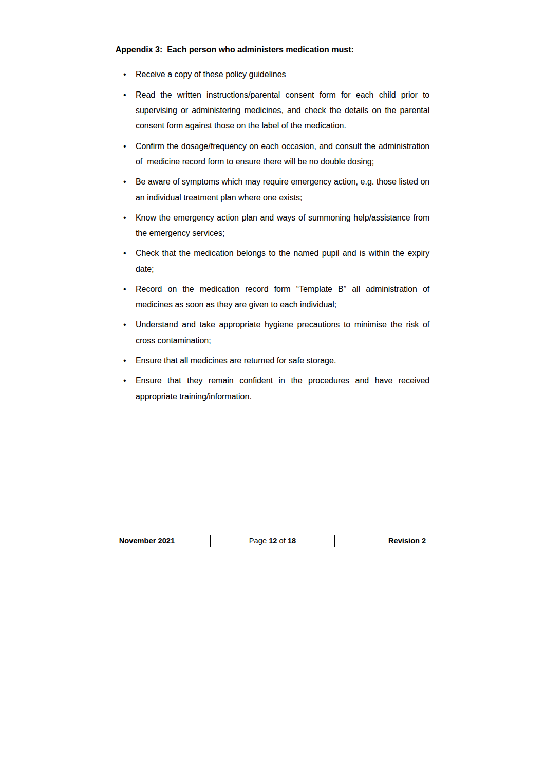Appendix 3: Each person who administers medication must:
Receive a copy of these policy guidelines
Read the written instructions/parental consent form for each child prior to supervising or administering medicines, and check the details on the parental consent form against those on the label of the medication.
Confirm the dosage/frequency on each occasion, and consult the administration of medicine record form to ensure there will be no double dosing;
Be aware of symptoms which may require emergency action, e.g. those listed on an individual treatment plan where one exists;
Know the emergency action plan and ways of summoning help/assistance from the emergency services;
Check that the medication belongs to the named pupil and is within the expiry date;
Record on the medication record form “Template B” all administration of medicines as soon as they are given to each individual;
Understand and take appropriate hygiene precautions to minimise the risk of cross contamination;
Ensure that all medicines are returned for safe storage.
Ensure that they remain confident in the procedures and have received appropriate training/information.
| November 2021 | Page 12 of 18 | Revision 2 |